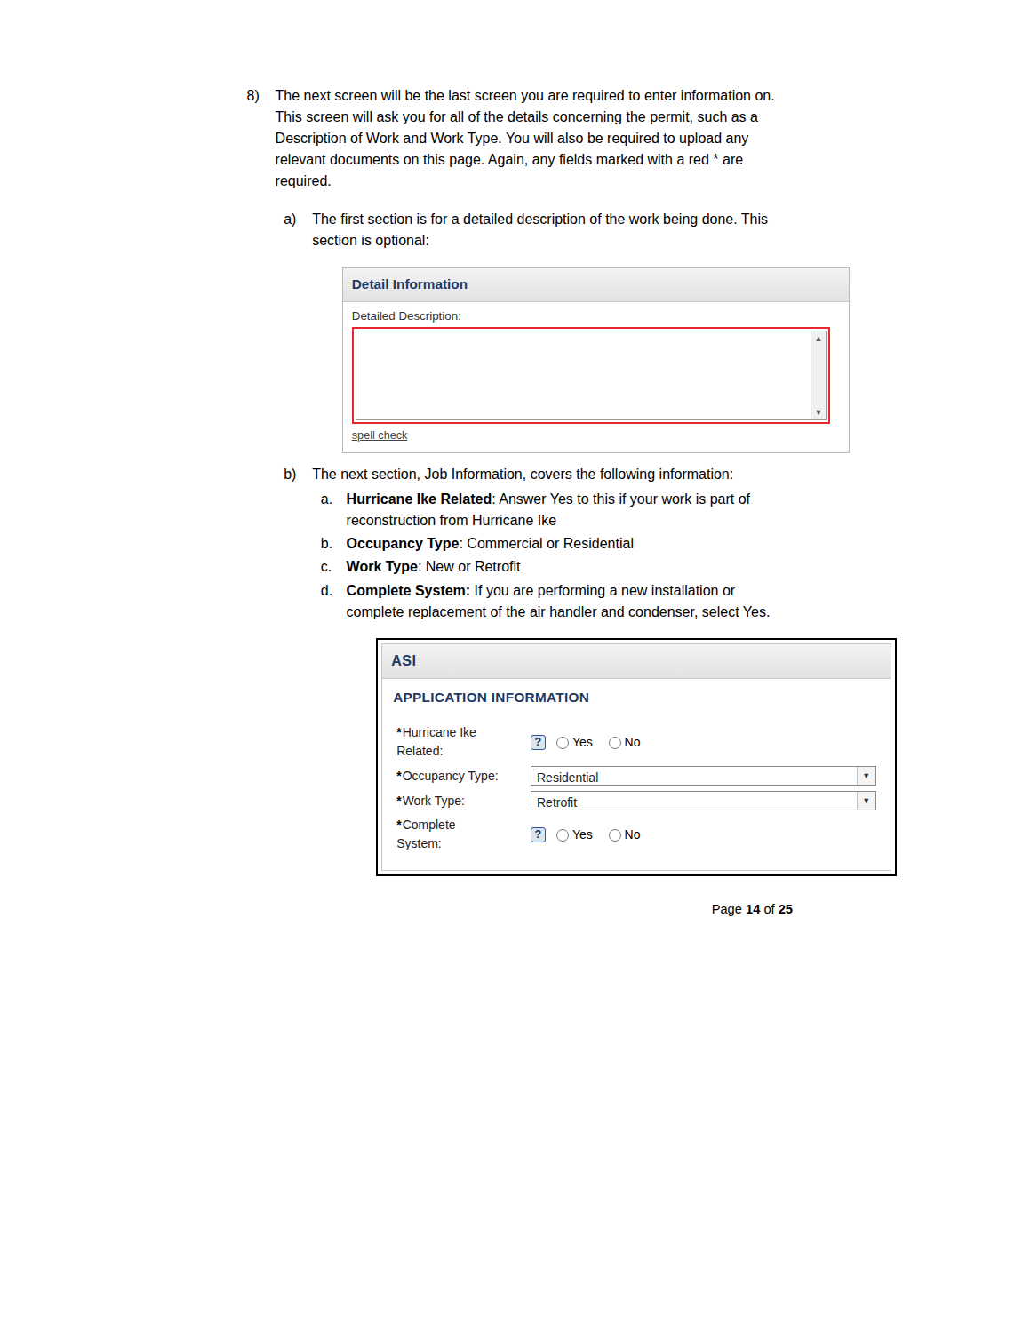8) The next screen will be the last screen you are required to enter information on. This screen will ask you for all of the details concerning the permit, such as a Description of Work and Work Type. You will also be required to upload any relevant documents on this page. Again, any fields marked with a red * are required.
a) The first section is for a detailed description of the work being done. This section is optional:
Detail Information
Detailed Description:
▲
▼
spell check
b) The next section, Job Information, covers the following information:
a. Hurricane Ike Related: Answer Yes to this if your work is part of reconstruction from Hurricane Ike
b. Occupancy Type: Commercial or Residential
c. Work Type: New or Retrofit
d. Complete System: If you are performing a new installation or complete replacement of the air handler and condenser, select Yes.
ASI
APPLICATION INFORMATION
| * Hurricane Ike Related: | ? Yes No |
| * Occupancy Type: | Residential ▼ |
| * Work Type: | Retrofit ▼ |
| * Complete System: | ? Yes No |
Page 14 of 25